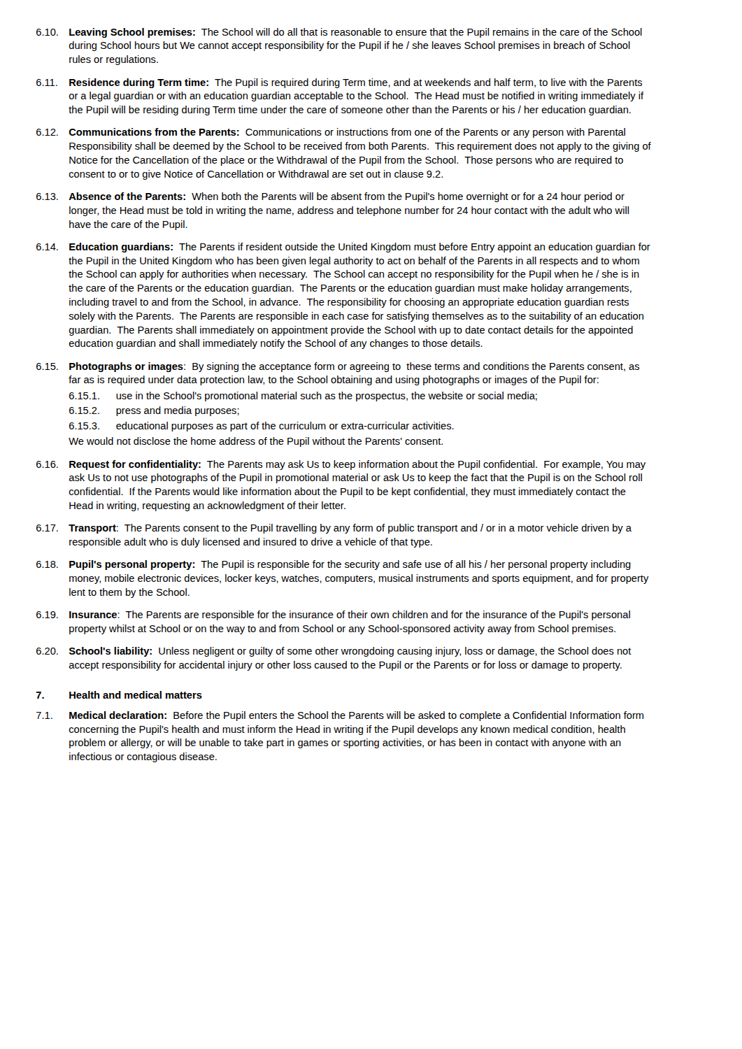6.10. Leaving School premises: The School will do all that is reasonable to ensure that the Pupil remains in the care of the School during School hours but We cannot accept responsibility for the Pupil if he / she leaves School premises in breach of School rules or regulations.
6.11. Residence during Term time: The Pupil is required during Term time, and at weekends and half term, to live with the Parents or a legal guardian or with an education guardian acceptable to the School. The Head must be notified in writing immediately if the Pupil will be residing during Term time under the care of someone other than the Parents or his / her education guardian.
6.12. Communications from the Parents: Communications or instructions from one of the Parents or any person with Parental Responsibility shall be deemed by the School to be received from both Parents. This requirement does not apply to the giving of Notice for the Cancellation of the place or the Withdrawal of the Pupil from the School. Those persons who are required to consent to or to give Notice of Cancellation or Withdrawal are set out in clause 9.2.
6.13. Absence of the Parents: When both the Parents will be absent from the Pupil's home overnight or for a 24 hour period or longer, the Head must be told in writing the name, address and telephone number for 24 hour contact with the adult who will have the care of the Pupil.
6.14. Education guardians: The Parents if resident outside the United Kingdom must before Entry appoint an education guardian for the Pupil in the United Kingdom who has been given legal authority to act on behalf of the Parents in all respects and to whom the School can apply for authorities when necessary. The School can accept no responsibility for the Pupil when he / she is in the care of the Parents or the education guardian. The Parents or the education guardian must make holiday arrangements, including travel to and from the School, in advance. The responsibility for choosing an appropriate education guardian rests solely with the Parents. The Parents are responsible in each case for satisfying themselves as to the suitability of an education guardian. The Parents shall immediately on appointment provide the School with up to date contact details for the appointed education guardian and shall immediately notify the School of any changes to those details.
6.15. Photographs or images: By signing the acceptance form or agreeing to these terms and conditions the Parents consent, as far as is required under data protection law, to the School obtaining and using photographs or images of the Pupil for:
6.15.1. use in the School's promotional material such as the prospectus, the website or social media;
6.15.2. press and media purposes;
6.15.3. educational purposes as part of the curriculum or extra-curricular activities.
We would not disclose the home address of the Pupil without the Parents' consent.
6.16. Request for confidentiality: The Parents may ask Us to keep information about the Pupil confidential. For example, You may ask Us to not use photographs of the Pupil in promotional material or ask Us to keep the fact that the Pupil is on the School roll confidential. If the Parents would like information about the Pupil to be kept confidential, they must immediately contact the Head in writing, requesting an acknowledgment of their letter.
6.17. Transport: The Parents consent to the Pupil travelling by any form of public transport and / or in a motor vehicle driven by a responsible adult who is duly licensed and insured to drive a vehicle of that type.
6.18. Pupil's personal property: The Pupil is responsible for the security and safe use of all his / her personal property including money, mobile electronic devices, locker keys, watches, computers, musical instruments and sports equipment, and for property lent to them by the School.
6.19. Insurance: The Parents are responsible for the insurance of their own children and for the insurance of the Pupil's personal property whilst at School or on the way to and from School or any School-sponsored activity away from School premises.
6.20. School's liability: Unless negligent or guilty of some other wrongdoing causing injury, loss or damage, the School does not accept responsibility for accidental injury or other loss caused to the Pupil or the Parents or for loss or damage to property.
7. Health and medical matters
7.1. Medical declaration: Before the Pupil enters the School the Parents will be asked to complete a Confidential Information form concerning the Pupil's health and must inform the Head in writing if the Pupil develops any known medical condition, health problem or allergy, or will be unable to take part in games or sporting activities, or has been in contact with anyone with an infectious or contagious disease.